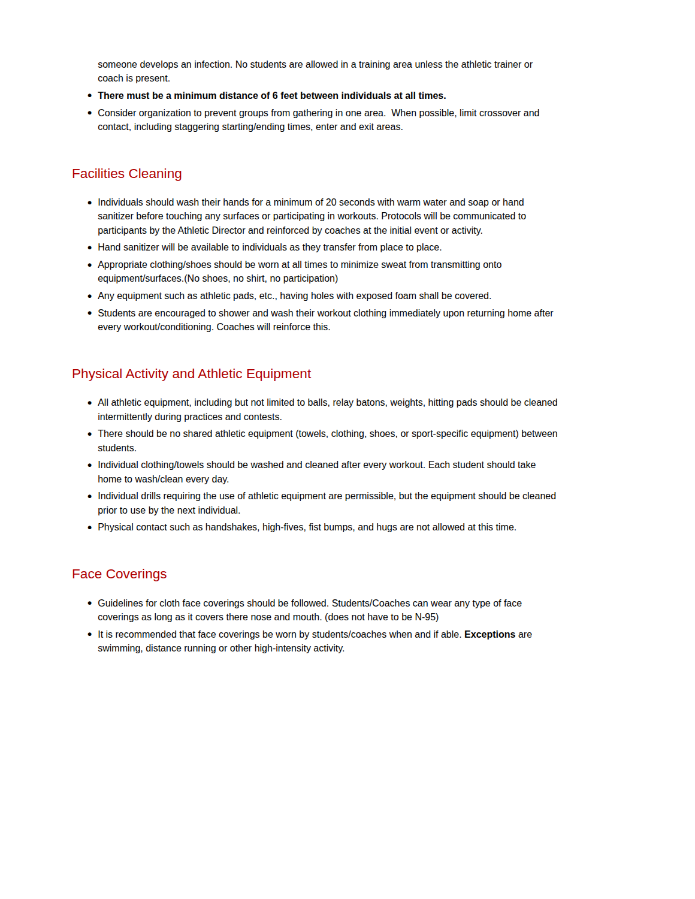someone develops an infection. No students are allowed in a training area unless the athletic trainer or coach is present.
There must be a minimum distance of 6 feet between individuals at all times.
Consider organization to prevent groups from gathering in one area. When possible, limit crossover and contact, including staggering starting/ending times, enter and exit areas.
Facilities Cleaning
Individuals should wash their hands for a minimum of 20 seconds with warm water and soap or hand sanitizer before touching any surfaces or participating in workouts. Protocols will be communicated to participants by the Athletic Director and reinforced by coaches at the initial event or activity.
Hand sanitizer will be available to individuals as they transfer from place to place.
Appropriate clothing/shoes should be worn at all times to minimize sweat from transmitting onto equipment/surfaces.(No shoes, no shirt, no participation)
Any equipment such as athletic pads, etc., having holes with exposed foam shall be covered.
Students are encouraged to shower and wash their workout clothing immediately upon returning home after every workout/conditioning. Coaches will reinforce this.
Physical Activity and Athletic Equipment
All athletic equipment, including but not limited to balls, relay batons, weights, hitting pads should be cleaned intermittently during practices and contests.
There should be no shared athletic equipment (towels, clothing, shoes, or sport-specific equipment) between students.
Individual clothing/towels should be washed and cleaned after every workout. Each student should take home to wash/clean every day.
Individual drills requiring the use of athletic equipment are permissible, but the equipment should be cleaned prior to use by the next individual.
Physical contact such as handshakes, high-fives, fist bumps, and hugs are not allowed at this time.
Face Coverings
Guidelines for cloth face coverings should be followed. Students/Coaches can wear any type of face coverings as long as it covers there nose and mouth. (does not have to be N-95)
It is recommended that face coverings be worn by students/coaches when and if able. Exceptions are swimming, distance running or other high-intensity activity.